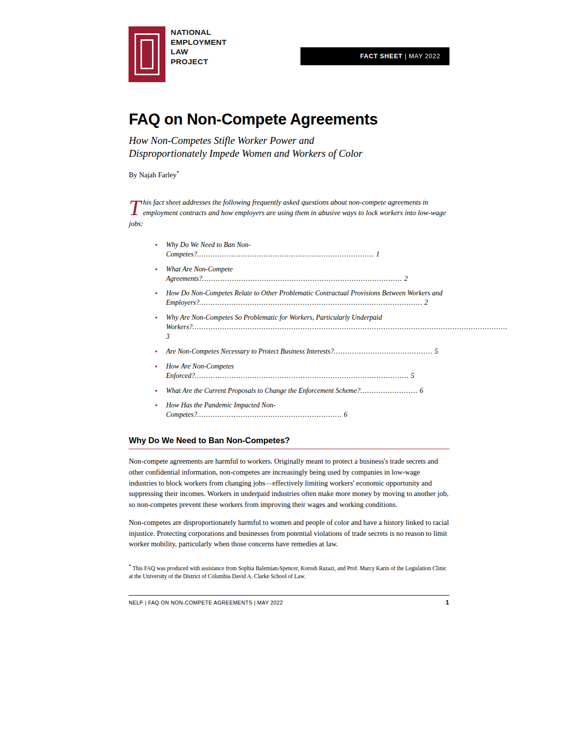National
Employment
Law
Project
FACT SHEET | MAY 2022
FAQ on Non-Compete Agreements
How Non-Competes Stifle Worker Power and
Disproportionately Impede Women and Workers of Color
By Najah Farley*
This fact sheet addresses the following frequently asked questions about non-compete agreements in employment contracts and how employers are using them in abusive ways to lock workers into low-wage jobs:
Why Do We Need to Ban Non-Competes?............................................................................. 1
What Are Non-Compete Agreements?....................................................................................... 2
How Do Non-Competes Relate to Other Problematic Contractual Provisions Between Workers and Employers?................................................................................................. 2
Why Are Non-Competes So Problematic for Workers, Particularly Underpaid Workers?......................................................................................................................................... 3
Are Non-Competes Necessary to Protect Business Interests?........................................... 5
How Are Non-Competes Enforced?............................................................................................. 5
What Are the Current Proposals to Change the Enforcement Scheme?......................... 6
How Has the Pandemic Impacted Non-Competes?............................................................... 6
Why Do We Need to Ban Non-Competes?
Non-compete agreements are harmful to workers. Originally meant to protect a business's trade secrets and other confidential information, non-competes are increasingly being used by companies in low-wage industries to block workers from changing jobs—effectively limiting workers' economic opportunity and suppressing their incomes. Workers in underpaid industries often make more money by moving to another job, so non-competes prevent these workers from improving their wages and working conditions.
Non-competes are disproportionately harmful to women and people of color and have a history linked to racial injustice. Protecting corporations and businesses from potential violations of trade secrets is no reason to limit worker mobility, particularly when those concerns have remedies at law.
* This FAQ was produced with assistance from Sophia Balemian-Spencer, Korosh Razazi, and Prof. Marcy Karin of the Legislation Clinic at the University of the District of Columbia David A. Clarke School of Law.
NELP | FAQ ON NON-COMPETE AGREEMENTS | MAY 2022 1